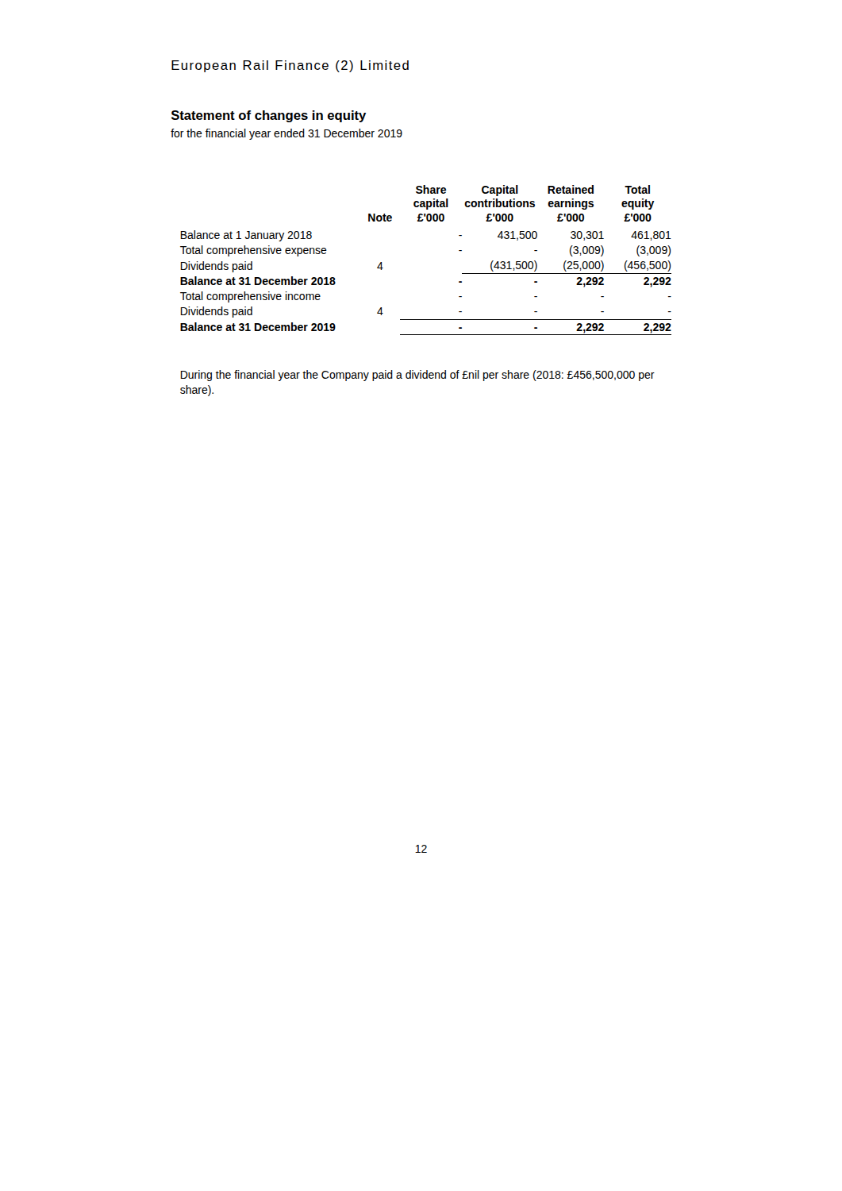European Rail Finance (2) Limited
Statement of changes in equity
for the financial year ended 31 December 2019
| | Note | Share capital £'000 | Capital contributions £'000 | Retained earnings £'000 | Total equity £'000 |
| --- | --- | --- | --- | --- | --- |
| Balance at 1 January 2018 | | - | 431,500 | 30,301 | 461,801 |
| Total comprehensive expense | | - | - | (3,009) | (3,009) |
| Dividends paid | 4 | | (431,500) | (25,000) | (456,500) |
| Balance at 31 December 2018 | | - | - | 2,292 | 2,292 |
| Total comprehensive income | | - | - | - | - |
| Dividends paid | 4 | - | - | - | - |
| Balance at 31 December 2019 | | - | - | 2,292 | 2,292 |
During the financial year the Company paid a dividend of £nil per share (2018: £456,500,000 per share).
12